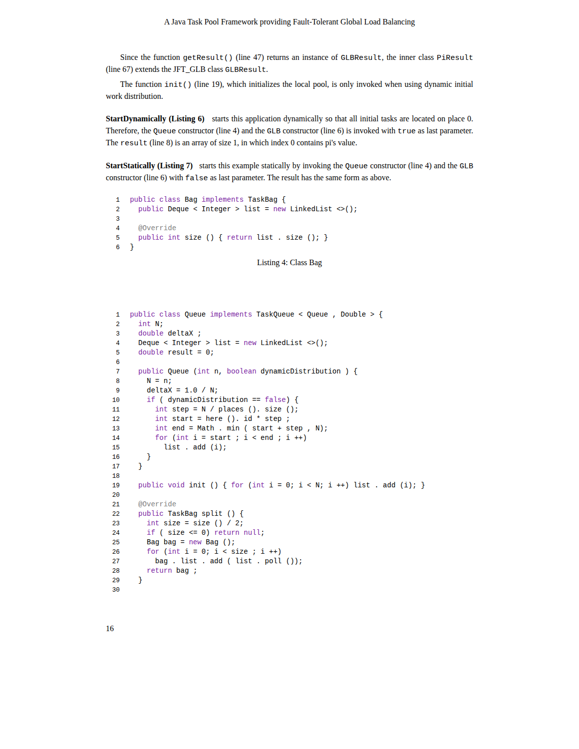A Java Task Pool Framework providing Fault-Tolerant Global Load Balancing
Since the function getResult() (line 47) returns an instance of GLBResult, the inner class PiResult (line 67) extends the JFT_GLB class GLBResult.
The function init() (line 19), which initializes the local pool, is only invoked when using dynamic initial work distribution.
StartDynamically (Listing 6) starts this application dynamically so that all initial tasks are located on place 0. Therefore, the Queue constructor (line 4) and the GLB constructor (line 6) is invoked with true as last parameter. The result (line 8) is an array of size 1, in which index 0 contains pi's value.
StartStatically (Listing 7) starts this example statically by invoking the Queue constructor (line 4) and the GLB constructor (line 6) with false as last parameter. The result has the same form as above.
1 public class Bag implements TaskBag { 2 public Deque < Integer > list = new LinkedList <>(); 3 4 @Override 5 public int size () { return list . size (); } 6}
Listing 4: Class Bag
1 public class Queue implements TaskQueue < Queue , Double > { 2 int N; 3 double deltaX ; 4 Deque < Integer > list = new LinkedList <>(); 5 double result = 0; 6 7 public Queue (int n, boolean dynamicDistribution ) { 8 N = n; 9 deltaX = 1.0 / N; 10 if ( dynamicDistribution == false) { 11 int step = N / places (). size (); 12 int start = here (). id * step ; 13 int end = Math . min ( start + step , N); 14 for (int i = start ; i < end ; i ++) 15 list . add (i); 16 } 17 } 18 19 public void init () { for (int i = 0; i < N; i ++) list . add (i); } 20 21 @Override 22 public TaskBag split () { 23 int size = size () / 2; 24 if ( size <= 0) return null; 25 Bag bag = new Bag (); 26 for (int i = 0; i < size ; i ++) 27 bag . list . add ( list . poll ()); 28 return bag ; 29 } 30
16